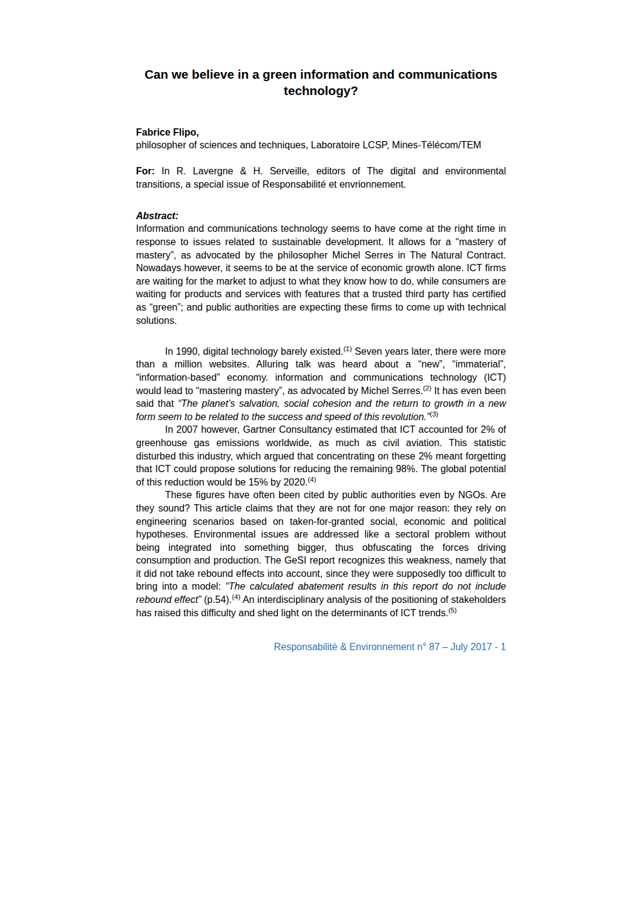Can we believe in a green information and communications
technology?
Fabrice Flipo,
philosopher of sciences and techniques, Laboratoire LCSP, Mines-Télécom/TEM
For: In R. Lavergne & H. Serveille, editors of The digital and environmental transitions, a special issue of Responsabilité et envrionnement.
Abstract:
Information and communications technology seems to have come at the right time in response to issues related to sustainable development. It allows for a “mastery of mastery”, as advocated by the philosopher Michel Serres in The Natural Contract. Nowadays however, it seems to be at the service of economic growth alone. ICT firms are waiting for the market to adjust to what they know how to do, while consumers are waiting for products and services with features that a trusted third party has certified as “green”; and public authorities are expecting these firms to come up with technical solutions.
In 1990, digital technology barely existed.(1) Seven years later, there were more than a million websites. Alluring talk was heard about a “new”, “immaterial”, “information-based” economy. information and communications technology (ICT) would lead to “mastering mastery”, as advocated by Michel Serres.(2) It has even been said that “The planet’s salvation, social cohesion and the return to growth in a new form seem to be related to the success and speed of this revolution.”(3)
In 2007 however, Gartner Consultancy estimated that ICT accounted for 2% of greenhouse gas emissions worldwide, as much as civil aviation. This statistic disturbed this industry, which argued that concentrating on these 2% meant forgetting that ICT could propose solutions for reducing the remaining 98%. The global potential of this reduction would be 15% by 2020.(4)
These figures have often been cited by public authorities even by NGOs. Are they sound? This article claims that they are not for one major reason: they rely on engineering scenarios based on taken-for-granted social, economic and political hypotheses. Environmental issues are addressed like a sectoral problem without being integrated into something bigger, thus obfuscating the forces driving consumption and production. The GeSI report recognizes this weakness, namely that it did not take rebound effects into account, since they were supposedly too difficult to bring into a model: “The calculated abatement results in this report do not include rebound effect” (p.54).(4) An interdisciplinary analysis of the positioning of stakeholders has raised this difficulty and shed light on the determinants of ICT trends.(5)
Responsabilité & Environnement n° 87 – July 2017 - 1